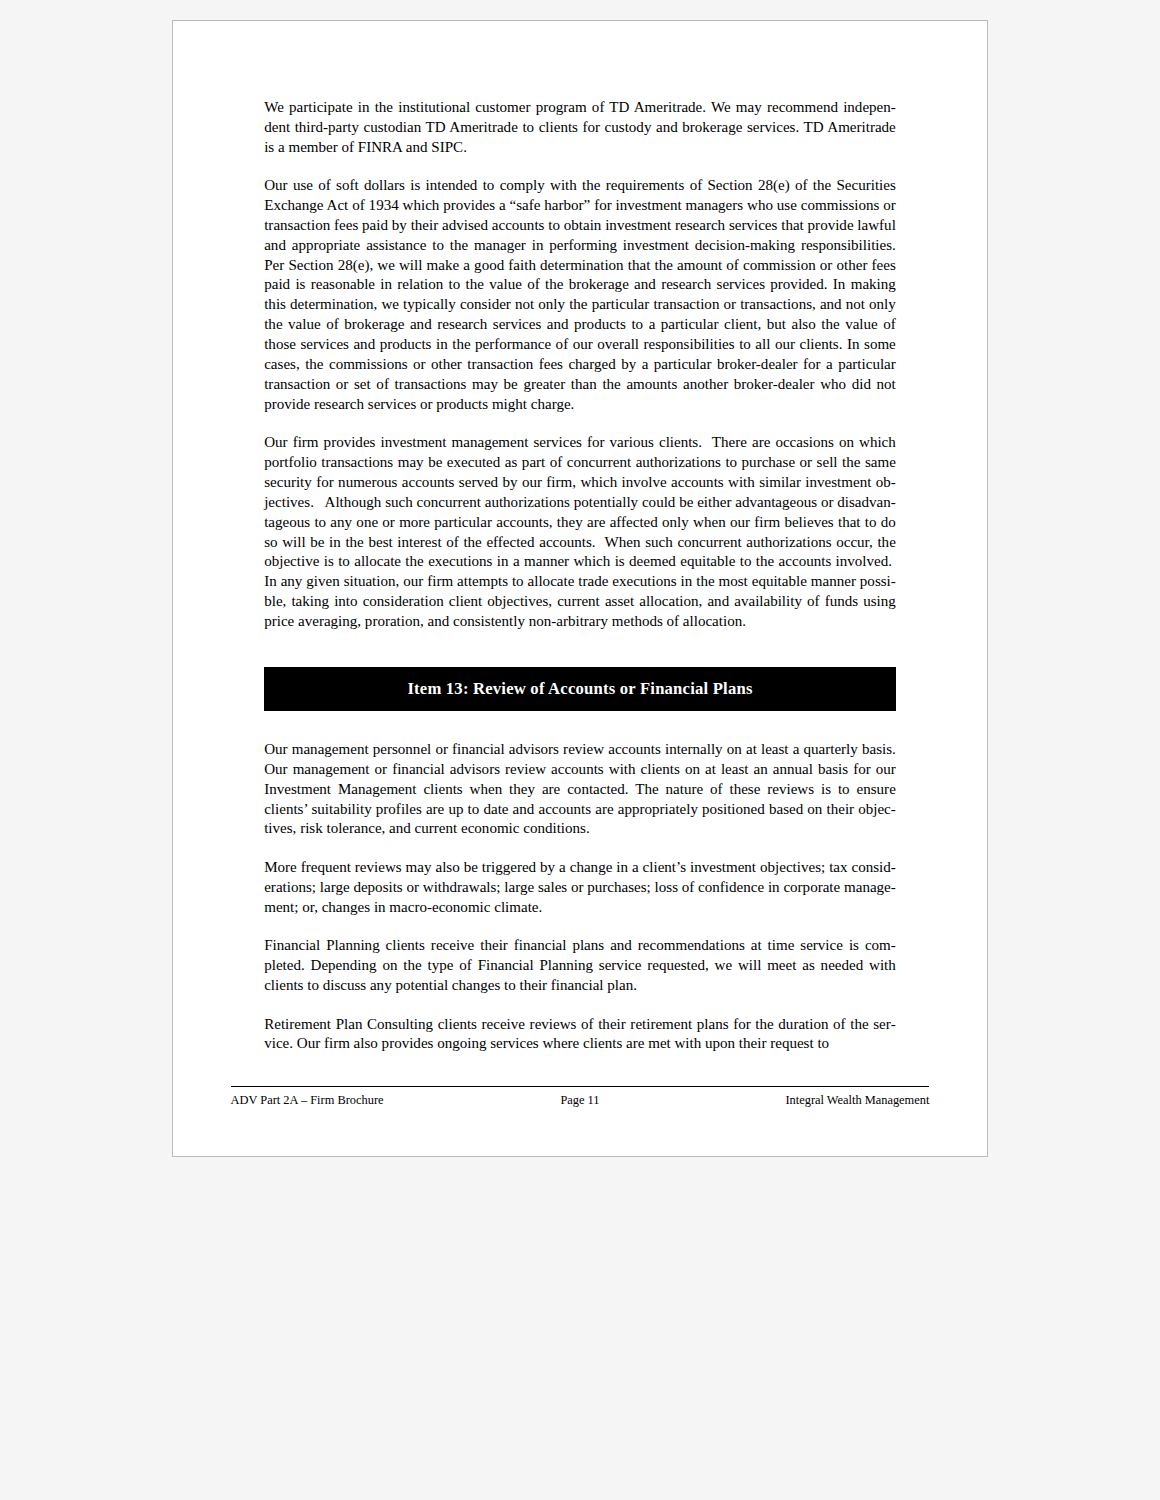We participate in the institutional customer program of TD Ameritrade. We may recommend independent third-party custodian TD Ameritrade to clients for custody and brokerage services. TD Ameritrade is a member of FINRA and SIPC.
Our use of soft dollars is intended to comply with the requirements of Section 28(e) of the Securities Exchange Act of 1934 which provides a “safe harbor” for investment managers who use commissions or transaction fees paid by their advised accounts to obtain investment research services that provide lawful and appropriate assistance to the manager in performing investment decision-making responsibilities. Per Section 28(e), we will make a good faith determination that the amount of commission or other fees paid is reasonable in relation to the value of the brokerage and research services provided. In making this determination, we typically consider not only the particular transaction or transactions, and not only the value of brokerage and research services and products to a particular client, but also the value of those services and products in the performance of our overall responsibilities to all our clients. In some cases, the commissions or other transaction fees charged by a particular broker-dealer for a particular transaction or set of transactions may be greater than the amounts another broker-dealer who did not provide research services or products might charge.
Our firm provides investment management services for various clients. There are occasions on which portfolio transactions may be executed as part of concurrent authorizations to purchase or sell the same security for numerous accounts served by our firm, which involve accounts with similar investment objectives. Although such concurrent authorizations potentially could be either advantageous or disadvantageous to any one or more particular accounts, they are affected only when our firm believes that to do so will be in the best interest of the effected accounts. When such concurrent authorizations occur, the objective is to allocate the executions in a manner which is deemed equitable to the accounts involved. In any given situation, our firm attempts to allocate trade executions in the most equitable manner possible, taking into consideration client objectives, current asset allocation, and availability of funds using price averaging, proration, and consistently non-arbitrary methods of allocation.
Item 13: Review of Accounts or Financial Plans
Our management personnel or financial advisors review accounts internally on at least a quarterly basis. Our management or financial advisors review accounts with clients on at least an annual basis for our Investment Management clients when they are contacted. The nature of these reviews is to ensure clients’ suitability profiles are up to date and accounts are appropriately positioned based on their objectives, risk tolerance, and current economic conditions.
More frequent reviews may also be triggered by a change in a client’s investment objectives; tax considerations; large deposits or withdrawals; large sales or purchases; loss of confidence in corporate management; or, changes in macro-economic climate.
Financial Planning clients receive their financial plans and recommendations at time service is completed. Depending on the type of Financial Planning service requested, we will meet as needed with clients to discuss any potential changes to their financial plan.
Retirement Plan Consulting clients receive reviews of their retirement plans for the duration of the service. Our firm also provides ongoing services where clients are met with upon their request to
ADV Part 2A – Firm Brochure
Page 11
Integral Wealth Management